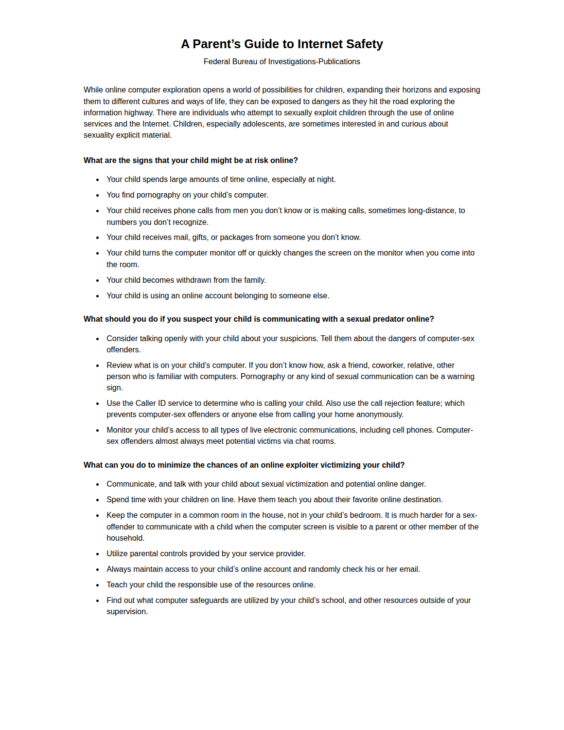A Parent’s Guide to Internet Safety
Federal Bureau of Investigations-Publications
While online computer exploration opens a world of possibilities for children, expanding their horizons and exposing them to different cultures and ways of life, they can be exposed to dangers as they hit the road exploring the information highway. There are individuals who attempt to sexually exploit children through the use of online services and the Internet. Children, especially adolescents, are sometimes interested in and curious about sexuality explicit material.
What are the signs that your child might be at risk online?
Your child spends large amounts of time online, especially at night.
You find pornography on your child’s computer.
Your child receives phone calls from men you don’t know or is making calls, sometimes long-distance, to numbers you don’t recognize.
Your child receives mail, gifts, or packages from someone you don’t know.
Your child turns the computer monitor off or quickly changes the screen on the monitor when you come into the room.
Your child becomes withdrawn from the family.
Your child is using an online account belonging to someone else.
What should you do if you suspect your child is communicating with a sexual predator online?
Consider talking openly with your child about your suspicions. Tell them about the dangers of computer-sex offenders.
Review what is on your child’s computer. If you don’t know how, ask a friend, coworker, relative, other person who is familiar with computers. Pornography or any kind of sexual communication can be a warning sign.
Use the Caller ID service to determine who is calling your child. Also use the call rejection feature; which prevents computer-sex offenders or anyone else from calling your home anonymously.
Monitor your child’s access to all types of live electronic communications, including cell phones. Computer-sex offenders almost always meet potential victims via chat rooms.
What can you do to minimize the chances of an online exploiter victimizing your child?
Communicate, and talk with your child about sexual victimization and potential online danger.
Spend time with your children on line. Have them teach you about their favorite online destination.
Keep the computer in a common room in the house, not in your child’s bedroom. It is much harder for a sex-offender to communicate with a child when the computer screen is visible to a parent or other member of the household.
Utilize parental controls provided by your service provider.
Always maintain access to your child’s online account and randomly check his or her email.
Teach your child the responsible use of the resources online.
Find out what computer safeguards are utilized by your child’s school, and other resources outside of your supervision.